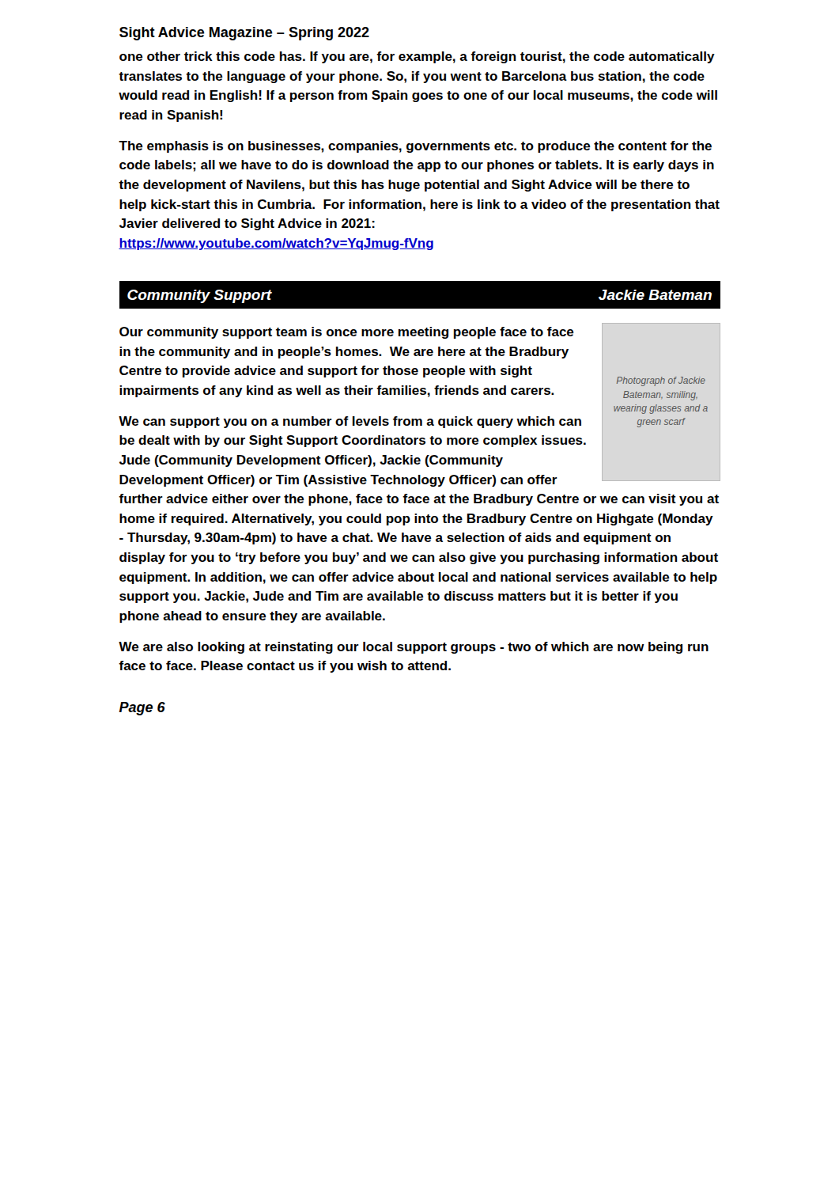Sight Advice Magazine – Spring 2022
one other trick this code has. If you are, for example, a foreign tourist, the code automatically translates to the language of your phone. So, if you went to Barcelona bus station, the code would read in English! If a person from Spain goes to one of our local museums, the code will read in Spanish!
The emphasis is on businesses, companies, governments etc. to produce the content for the code labels; all we have to do is download the app to our phones or tablets. It is early days in the development of Navilens, but this has huge potential and Sight Advice will be there to help kick-start this in Cumbria. For information, here is link to a video of the presentation that Javier delivered to Sight Advice in 2021:
https://www.youtube.com/watch?v=YqJmug-fVng
Community Support Jackie Bateman
Photograph of Jackie Bateman, smiling, wearing glasses and a green scarf
Our community support team is once more meeting people face to face in the community and in people’s homes. We are here at the Bradbury Centre to provide advice and support for those people with sight impairments of any kind as well as their families, friends and carers.
We can support you on a number of levels from a quick query which can be dealt with by our Sight Support Coordinators to more complex issues. Jude (Community Development Officer), Jackie (Community Development Officer) or Tim (Assistive Technology Officer) can offer further advice either over the phone, face to face at the Bradbury Centre or we can visit you at home if required. Alternatively, you could pop into the Bradbury Centre on Highgate (Monday - Thursday, 9.30am-4pm) to have a chat. We have a selection of aids and equipment on display for you to ‘try before you buy’ and we can also give you purchasing information about equipment. In addition, we can offer advice about local and national services available to help support you. Jackie, Jude and Tim are available to discuss matters but it is better if you phone ahead to ensure they are available.
We are also looking at reinstating our local support groups - two of which are now being run face to face. Please contact us if you wish to attend.
Page 6